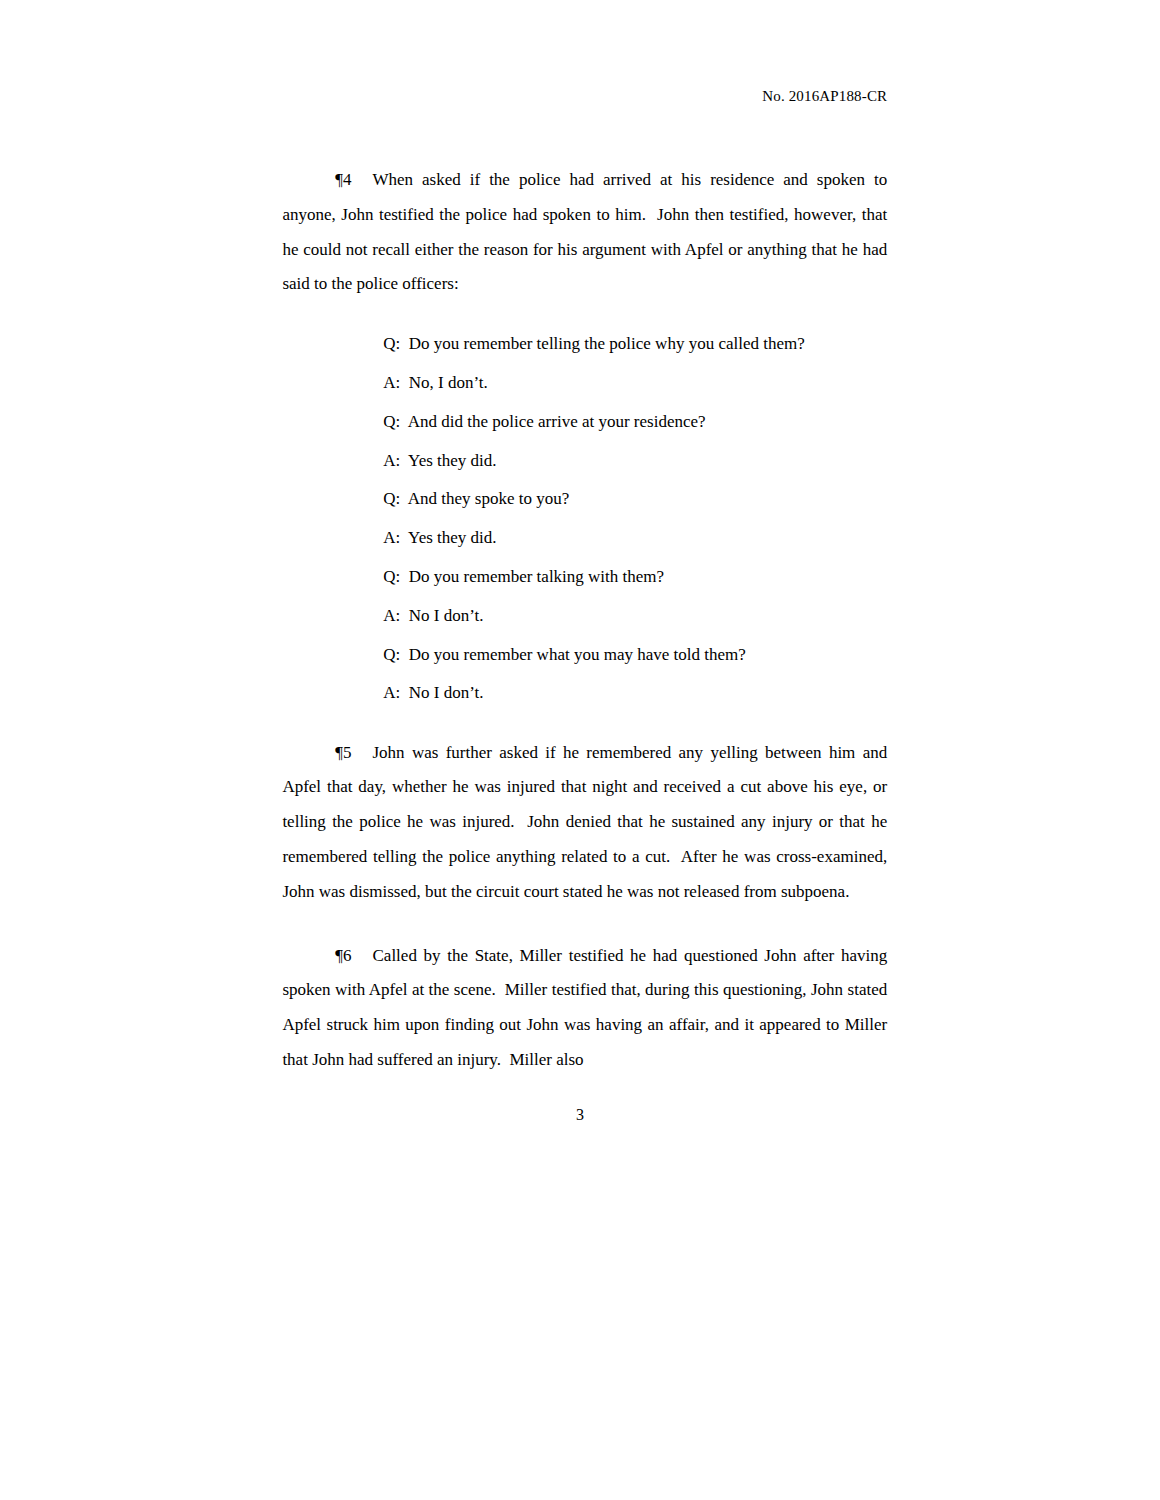No. 2016AP188-CR
¶4 When asked if the police had arrived at his residence and spoken to anyone, John testified the police had spoken to him. John then testified, however, that he could not recall either the reason for his argument with Apfel or anything that he had said to the police officers:
Q: Do you remember telling the police why you called them?
A: No, I don’t.
Q: And did the police arrive at your residence?
A: Yes they did.
Q: And they spoke to you?
A: Yes they did.
Q: Do you remember talking with them?
A: No I don’t.
Q: Do you remember what you may have told them?
A: No I don’t.
¶5 John was further asked if he remembered any yelling between him and Apfel that day, whether he was injured that night and received a cut above his eye, or telling the police he was injured. John denied that he sustained any injury or that he remembered telling the police anything related to a cut. After he was cross-examined, John was dismissed, but the circuit court stated he was not released from subpoena.
¶6 Called by the State, Miller testified he had questioned John after having spoken with Apfel at the scene. Miller testified that, during this questioning, John stated Apfel struck him upon finding out John was having an affair, and it appeared to Miller that John had suffered an injury. Miller also
3